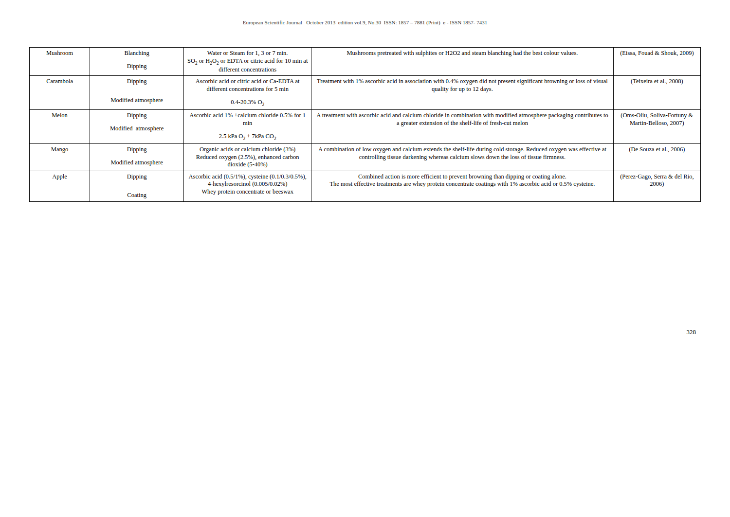European Scientific Journal October 2013 edition vol.9, No.30 ISSN: 1857 – 7881 (Print) e - ISSN 1857- 7431
| Mushroom | Blanching Dipping | Water or Steam for 1, 3 or 7 min. SO 2 or H 2 O 2 or EDTA or citric acid for 10 min at different concentrations | Mushrooms pretreated with sulphites or H2O2 and steam blanching had the best colour values. | (Eissa, Fouad & Shouk, 2009) |
| Carambola | Dipping Modified atmosphere | Ascorbic acid or citric acid or Ca-EDTA at different concentrations for 5 min 0.4-20.3% O 2 | Treatment with 1% ascorbic acid in association with 0.4% oxygen did not present significant browning or loss of visual quality for up to 12 days. | (Teixeira et al., 2008) |
| Melon | Dipping Modified atmosphere | Ascorbic acid 1% +calcium chloride 0.5% for 1 min 2.5 kPa O 2 + 7kPa CO 2 | A treatment with ascorbic acid and calcium chloride in combination with modified atmosphere packaging contributes to a greater extension of the shelf-life of fresh-cut melon | (Oms-Oliu, Soliva-Fortuny & Martin-Belloso, 2007) |
| Mango | Dipping Modified atmosphere | Organic acids or calcium chloride (3%) Reduced oxygen (2.5%), enhanced carbon dioxide (5-40%) | A combination of low oxygen and calcium extends the shelf-life during cold storage. Reduced oxygen was effective at controlling tissue darkening whereas calcium slows down the loss of tissue firmness. | (De Souza et al., 2006) |
| Apple | Dipping Coating | Ascorbic acid (0.5/1%), cysteine (0.1/0.3/0.5%), 4-hexylresorcinol (0.005/0.02%) Whey protein concentrate or beeswax | Combined action is more efficient to prevent browning than dipping or coating alone. The most effective treatments are whey protein concentrate coatings with 1% ascorbic acid or 0.5% cysteine. | (Perez-Gago, Serra & del Rio, 2006) |
328